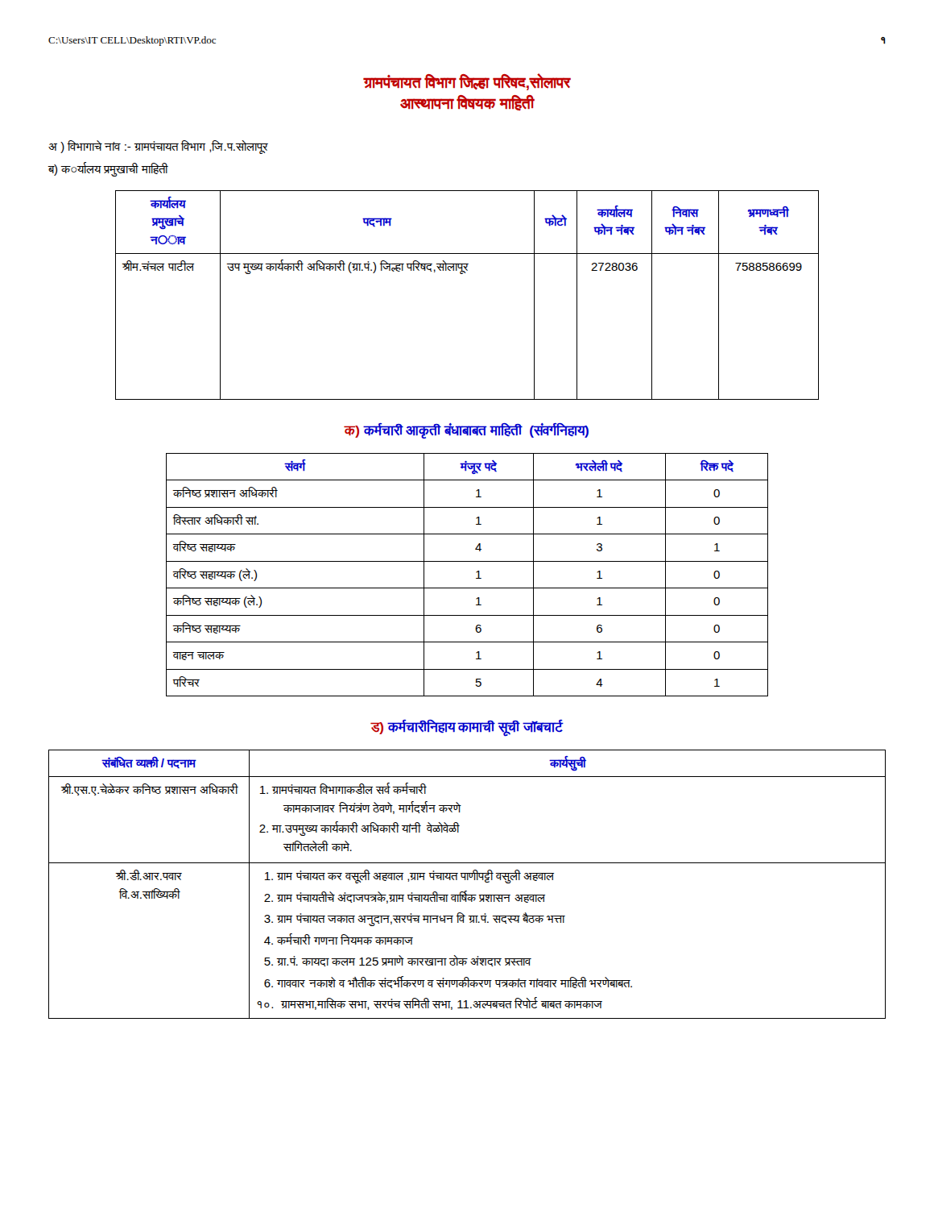C:\Users\IT CELL\Desktop\RTI\VP.doc
१
ग्रामपंचायत विभाग जिल्हा परिषद,सोलापर आस्थापना विषयक माहिती
अ ) विभागाचे नांव :- ग्रामपंचायत विभाग ,जि.प.सोलापूर
ब) क○र्यालय प्रमुखाची माहिती
| कार्यालय प्रमुखाचे न○ाव | पदनाम | फोटो | कार्यालय फोन नंबर | निवास फोन नंबर | भ्रमणध्वनी नंबर |
| --- | --- | --- | --- | --- | --- |
| श्रीम.चंचल पाटील | उप मुख्य कार्यकारी अधिकारी (ग्रा.पं.) जिल्हा परिषद,सोलापूर | | 2728036 | | 7588586699 |
क) कर्मचारी आकृती बंधाबाबत माहिती (संवर्गनिहाय)
| संवर्ग | मंजूर पदे | भरलेली पदे | रिक्त पदे |
| --- | --- | --- | --- |
| कनिष्ठ प्रशासन अधिकारी | 1 | 1 | 0 |
| विस्तार अधिकारी सां. | 1 | 1 | 0 |
| वरिष्ठ सहाय्यक | 4 | 3 | 1 |
| वरिष्ठ सहाय्यक (ले.) | 1 | 1 | 0 |
| कनिष्ठ सहाय्यक (ले.) | 1 | 1 | 0 |
| कनिष्ठ सहाय्यक | 6 | 6 | 0 |
| वाहन चालक | 1 | 1 | 0 |
| परिचर | 5 | 4 | 1 |
ड) कर्मचारीनिहाय कामाची सूची जॉबचार्ट
| संबंधित व्यक्ती / पदनाम | कार्यसुची |
| --- | --- |
| श्री.एस.ए.चेळेकर कनिष्ठ प्रशासन अधिकारी | ग्रामपंचायत विभागाकडील सर्व कर्मचारी कामकाजावर नियंत्रंण ठेवणे, मार्गदर्शन करणे मा.उपमुख्य कार्यकारी अधिकारी यांनी वेळोवेळी सांगितलेली कामे. |
| श्री.डी.आर.पवार वि.अ.सांख्यिकी | ग्राम पंचायत कर वसूली अहवाल ,ग्राम पंचायत पाणीपट्टी वसुली अहवाल ग्राम पंचायतीचे अंदाजपत्रके,ग्राम पंचायतीचा वार्षिक प्रशासन अहवाल ग्राम पंचायत जकात अनुदान,सरपंच मानधन वि ग्रा.पं. सदस्य बैठक भत्ता कर्मचारी गणना नियमक कामकाज ग्रा.पं. कायदा कलम 125 प्रमाणे कारखाना ठोक अंशदार प्रस्ताव गाववार नकाशे व भौतीक संदर्भीकरण व संगणकीकरण पत्रकांत गांववार माहिती भरणेबाबत. १०. ग्रामसभा,मासिक सभा, सरपंच समिती सभा, 11.अल्पबचत रिपोर्ट बाबत कामकाज |